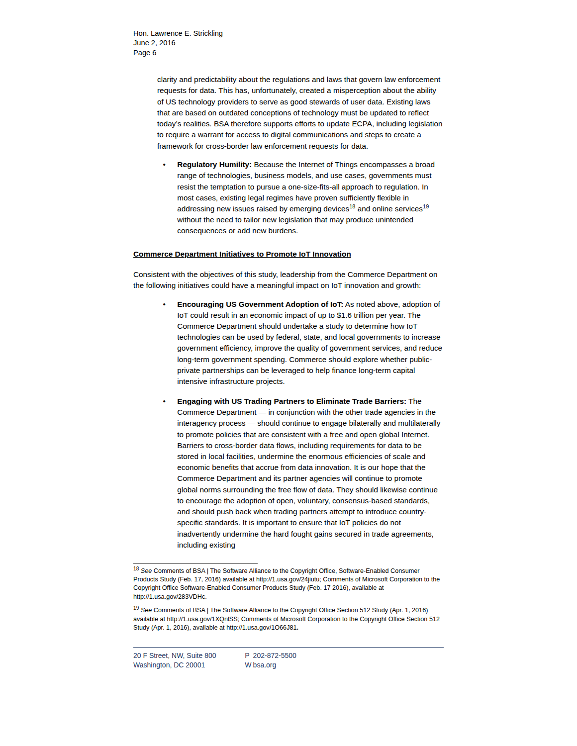Hon. Lawrence E. Strickling
June 2, 2016
Page 6
clarity and predictability about the regulations and laws that govern law enforcement requests for data. This has, unfortunately, created a misperception about the ability of US technology providers to serve as good stewards of user data. Existing laws that are based on outdated conceptions of technology must be updated to reflect today’s realities. BSA therefore supports efforts to update ECPA, including legislation to require a warrant for access to digital communications and steps to create a framework for cross-border law enforcement requests for data.
Regulatory Humility: Because the Internet of Things encompasses a broad range of technologies, business models, and use cases, governments must resist the temptation to pursue a one-size-fits-all approach to regulation. In most cases, existing legal regimes have proven sufficiently flexible in addressing new issues raised by emerging devices18 and online services19 without the need to tailor new legislation that may produce unintended consequences or add new burdens.
Commerce Department Initiatives to Promote IoT Innovation
Consistent with the objectives of this study, leadership from the Commerce Department on the following initiatives could have a meaningful impact on IoT innovation and growth:
Encouraging US Government Adoption of IoT: As noted above, adoption of IoT could result in an economic impact of up to $1.6 trillion per year. The Commerce Department should undertake a study to determine how IoT technologies can be used by federal, state, and local governments to increase government efficiency, improve the quality of government services, and reduce long-term government spending. Commerce should explore whether public-private partnerships can be leveraged to help finance long-term capital intensive infrastructure projects.
Engaging with US Trading Partners to Eliminate Trade Barriers: The Commerce Department — in conjunction with the other trade agencies in the interagency process — should continue to engage bilaterally and multilaterally to promote policies that are consistent with a free and open global Internet. Barriers to cross-border data flows, including requirements for data to be stored in local facilities, undermine the enormous efficiencies of scale and economic benefits that accrue from data innovation. It is our hope that the Commerce Department and its partner agencies will continue to promote global norms surrounding the free flow of data. They should likewise continue to encourage the adoption of open, voluntary, consensus-based standards, and should push back when trading partners attempt to introduce country-specific standards. It is important to ensure that IoT policies do not inadvertently undermine the hard fought gains secured in trade agreements, including existing
18 See Comments of BSA | The Software Alliance to the Copyright Office, Software-Enabled Consumer Products Study (Feb. 17, 2016) available at http://1.usa.gov/24jiutu; Comments of Microsoft Corporation to the Copyright Office Software-Enabled Consumer Products Study (Feb. 17 2016), available at http://1.usa.gov/283VDHc.
19 See Comments of BSA | The Software Alliance to the Copyright Office Section 512 Study (Apr. 1, 2016) available at http://1.usa.gov/1XQnlSS; Comments of Microsoft Corporation to the Copyright Office Section 512 Study (Apr. 1, 2016), available at http://1.usa.gov/1O66J81.
20 F Street, NW, Suite 800
Washington, DC 20001
P 202-872-5500
W bsa.org